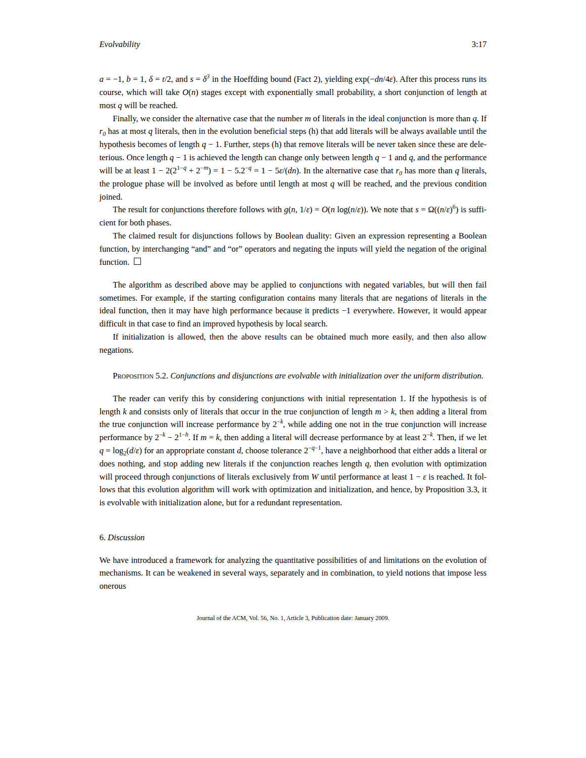Evolvability 3:17
a = −1, b = 1, δ = t/2, and s = δ3 in the Hoeffding bound (Fact 2), yielding exp(−dn/4ε). After this process runs its course, which will take O(n) stages except with exponentially small probability, a short conjunction of length at most q will be reached.
Finally, we consider the alternative case that the number m of literals in the ideal conjunction is more than q. If r0 has at most q literals, then in the evolution beneficial steps (h) that add literals will be always available until the hypothesis becomes of length q − 1. Further, steps (h) that remove literals will be never taken since these are deleterious. Once length q − 1 is achieved the length can change only between length q − 1 and q, and the performance will be at least 1 − 2(21−q + 2−m) = 1 − 5.2−q = 1 − 5ε/(dn). In the alternative case that r0 has more than q literals, the prologue phase will be involved as before until length at most q will be reached, and the previous condition joined.
The result for conjunctions therefore follows with g(n, 1/ε) = O(n log(n/ε)). We note that s = Ω((n/ε)6) is sufficient for both phases.
The claimed result for disjunctions follows by Boolean duality: Given an expression representing a Boolean function, by interchanging “and” and “or” operators and negating the inputs will yield the negation of the original function.
The algorithm as described above may be applied to conjunctions with negated variables, but will then fail sometimes. For example, if the starting configuration contains many literals that are negations of literals in the ideal function, then it may have high performance because it predicts −1 everywhere. However, it would appear difficult in that case to find an improved hypothesis by local search.
If initialization is allowed, then the above results can be obtained much more easily, and then also allow negations.
Proposition 5.2. Conjunctions and disjunctions are evolvable with initialization over the uniform distribution.
The reader can verify this by considering conjunctions with initial representation 1. If the hypothesis is of length k and consists only of literals that occur in the true conjunction of length m > k, then adding a literal from the true conjunction will increase performance by 2−k, while adding one not in the true conjunction will increase performance by 2−k − 21−h. If m = k, then adding a literal will decrease performance by at least 2−k. Then, if we let q = log2(d/ε) for an appropriate constant d, choose tolerance 2−q−1, have a neighborhood that either adds a literal or does nothing, and stop adding new literals if the conjunction reaches length q, then evolution with optimization will proceed through conjunctions of literals exclusively from W until performance at least 1 − ε is reached. It follows that this evolution algorithm will work with optimization and initialization, and hence, by Proposition 3.3, it is evolvable with initialization alone, but for a redundant representation.
6. Discussion
We have introduced a framework for analyzing the quantitative possibilities of and limitations on the evolution of mechanisms. It can be weakened in several ways, separately and in combination, to yield notions that impose less onerous
Journal of the ACM, Vol. 56, No. 1, Article 3, Publication date: January 2009.